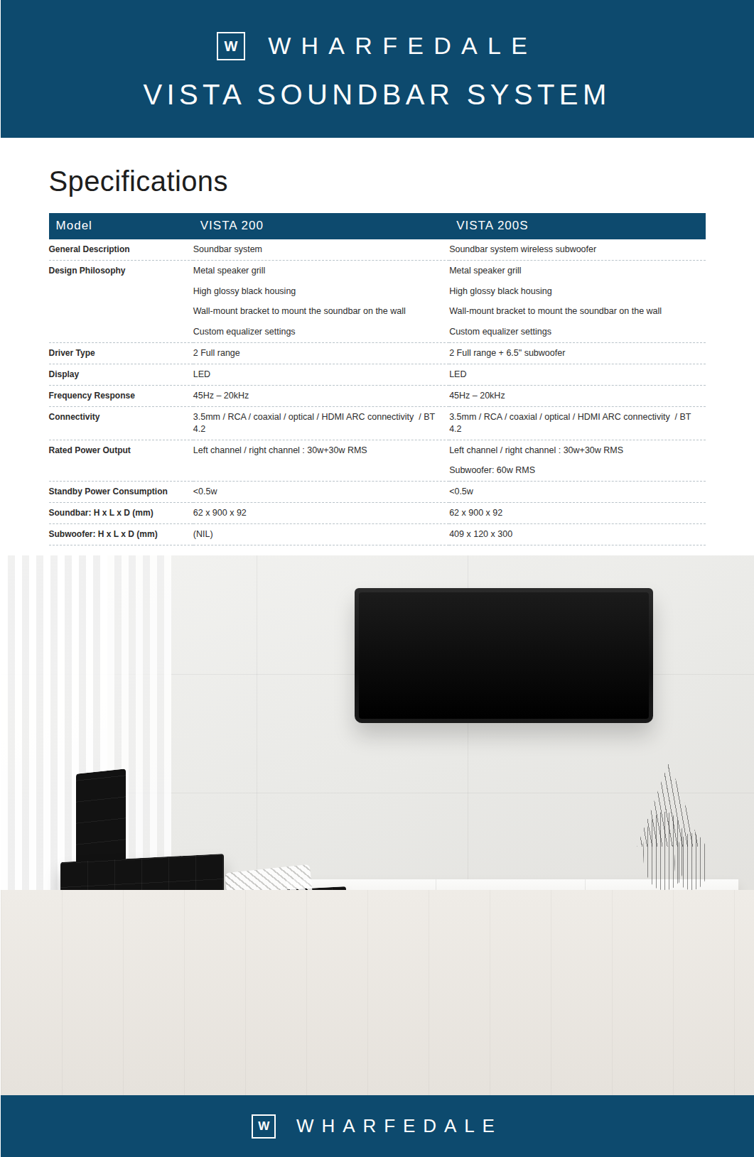W Wharfedale
Vista Soundbar System
Specifications
| Model | VISTA 200 | VISTA 200S |
| --- | --- | --- |
| General Description | Soundbar system | Soundbar system wireless subwoofer |
| Design Philosophy | Metal speaker grill | Metal speaker grill |
| | High glossy black housing | High glossy black housing |
| | Wall-mount bracket to mount the soundbar on the wall | Wall-mount bracket to mount the soundbar on the wall |
| | Custom equalizer settings | Custom equalizer settings |
| Driver Type | 2 Full range | 2 Full range + 6.5" subwoofer |
| Display | LED | LED |
| Frequency Response | 45Hz – 20kHz | 45Hz – 20kHz |
| Connectivity | 3.5mm / RCA / coaxial / optical / HDMI ARC connectivity / BT 4.2 | 3.5mm / RCA / coaxial / optical / HDMI ARC connectivity / BT 4.2 |
| Rated Power Output | Left channel / right channel : 30w+30w RMS | Left channel / right channel : 30w+30w RMS |
| | | Subwoofer: 60w RMS |
| Standby Power Consumption | <0.5w | <0.5w |
| Soundbar: H x L x D (mm) | 62 x 900 x 92 | 62 x 900 x 92 |
| Subwoofer: H x L x D (mm) | (NIL) | 409 x 120 x 300 |
W Wharfedale